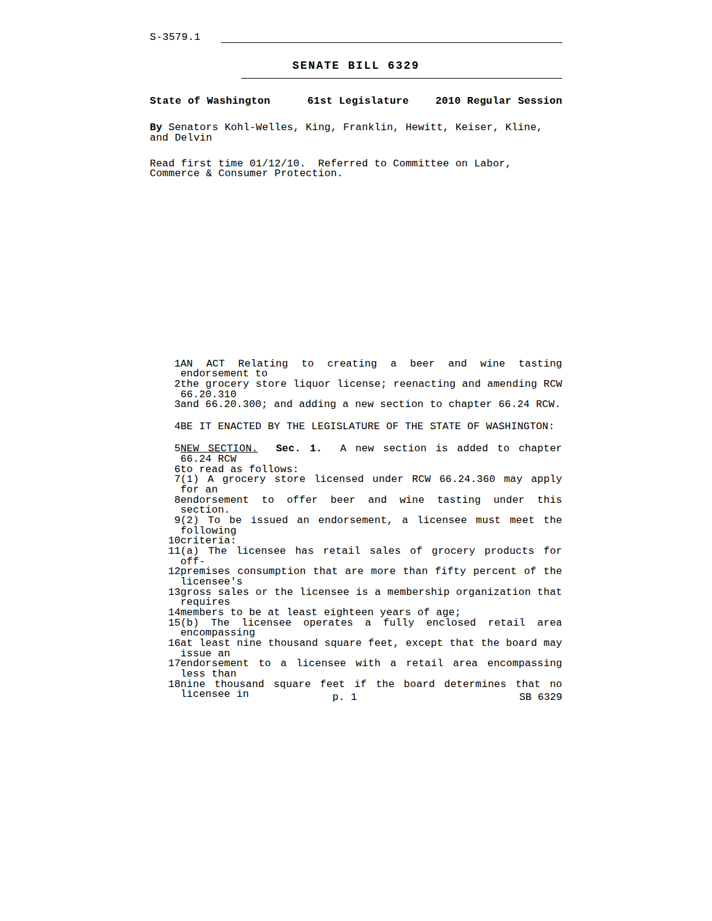S-3579.1
SENATE BILL 6329
State of Washington 61st Legislature 2010 Regular Session
By Senators Kohl-Welles, King, Franklin, Hewitt, Keiser, Kline, and Delvin
Read first time 01/12/10. Referred to Committee on Labor, Commerce & Consumer Protection.
| 1 | AN ACT Relating to creating a beer and wine tasting endorsement to |
| 2 | the grocery store liquor license; reenacting and amending RCW 66.20.310 |
| 3 | and 66.20.300; and adding a new section to chapter 66.24 RCW. |
| 4 | BE IT ENACTED BY THE LEGISLATURE OF THE STATE OF WASHINGTON: |
| 5 | NEW SECTION. Sec. 1. A new section is added to chapter 66.24 RCW |
| 6 | to read as follows: |
| 7 | (1) A grocery store licensed under RCW 66.24.360 may apply for an |
| 8 | endorsement to offer beer and wine tasting under this section. |
| 9 | (2) To be issued an endorsement, a licensee must meet the following |
| 10 | criteria: |
| 11 | (a) The licensee has retail sales of grocery products for off- |
| 12 | premises consumption that are more than fifty percent of the licensee's |
| 13 | gross sales or the licensee is a membership organization that requires |
| 14 | members to be at least eighteen years of age; |
| 15 | (b) The licensee operates a fully enclosed retail area encompassing |
| 16 | at least nine thousand square feet, except that the board may issue an |
| 17 | endorsement to a licensee with a retail area encompassing less than |
| 18 | nine thousand square feet if the board determines that no licensee in |
p. 1 SB 6329